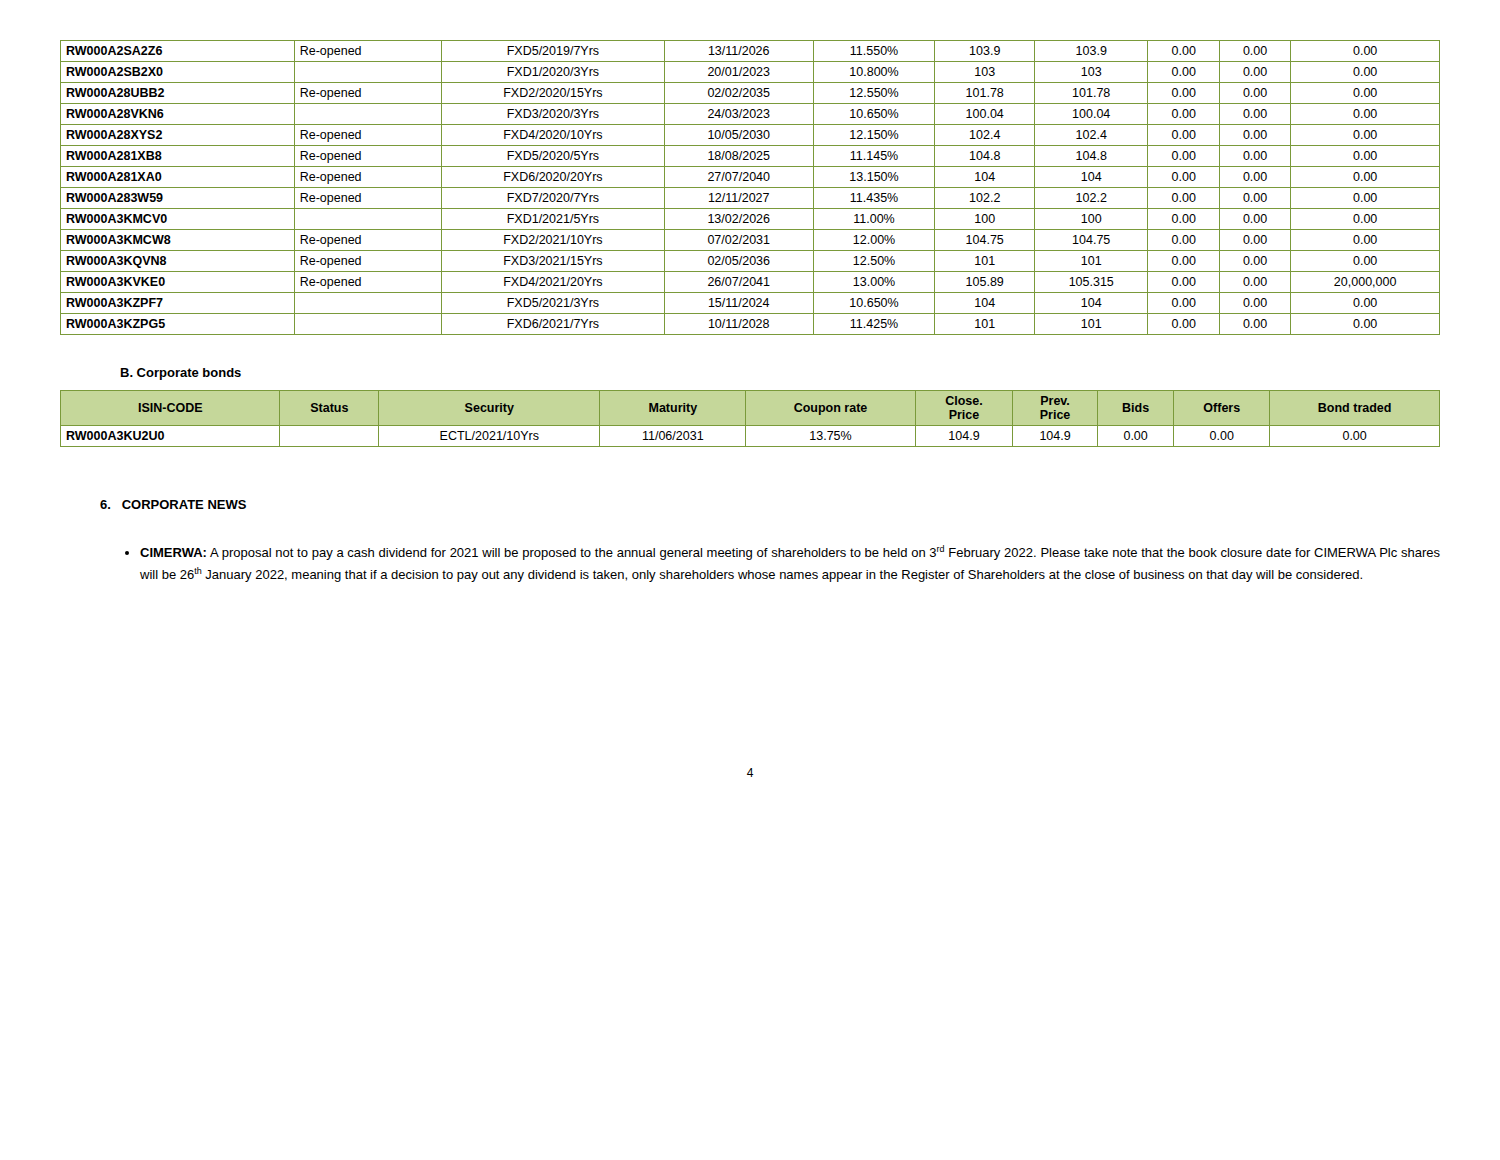| RW000A2SA2Z6 | Re-opened | FXD5/2019/7Yrs | 13/11/2026 | 11.550% | 103.9 | 103.9 | 0.00 | 0.00 | 0.00 |
| RW000A2SB2X0 | | FXD1/2020/3Yrs | 20/01/2023 | 10.800% | 103 | 103 | 0.00 | 0.00 | 0.00 |
| RW000A28UBB2 | Re-opened | FXD2/2020/15Yrs | 02/02/2035 | 12.550% | 101.78 | 101.78 | 0.00 | 0.00 | 0.00 |
| RW000A28VKN6 | | FXD3/2020/3Yrs | 24/03/2023 | 10.650% | 100.04 | 100.04 | 0.00 | 0.00 | 0.00 |
| RW000A28XYS2 | Re-opened | FXD4/2020/10Yrs | 10/05/2030 | 12.150% | 102.4 | 102.4 | 0.00 | 0.00 | 0.00 |
| RW000A281XB8 | Re-opened | FXD5/2020/5Yrs | 18/08/2025 | 11.145% | 104.8 | 104.8 | 0.00 | 0.00 | 0.00 |
| RW000A281XA0 | Re-opened | FXD6/2020/20Yrs | 27/07/2040 | 13.150% | 104 | 104 | 0.00 | 0.00 | 0.00 |
| RW000A283W59 | Re-opened | FXD7/2020/7Yrs | 12/11/2027 | 11.435% | 102.2 | 102.2 | 0.00 | 0.00 | 0.00 |
| RW000A3KMCV0 | | FXD1/2021/5Yrs | 13/02/2026 | 11.00% | 100 | 100 | 0.00 | 0.00 | 0.00 |
| RW000A3KMCW8 | Re-opened | FXD2/2021/10Yrs | 07/02/2031 | 12.00% | 104.75 | 104.75 | 0.00 | 0.00 | 0.00 |
| RW000A3KQVN8 | Re-opened | FXD3/2021/15Yrs | 02/05/2036 | 12.50% | 101 | 101 | 0.00 | 0.00 | 0.00 |
| RW000A3KVKE0 | Re-opened | FXD4/2021/20Yrs | 26/07/2041 | 13.00% | 105.89 | 105.315 | 0.00 | 0.00 | 20,000,000 |
| RW000A3KZPF7 | | FXD5/2021/3Yrs | 15/11/2024 | 10.650% | 104 | 104 | 0.00 | 0.00 | 0.00 |
| RW000A3KZPG5 | | FXD6/2021/7Yrs | 10/11/2028 | 11.425% | 101 | 101 | 0.00 | 0.00 | 0.00 |
B. Corporate bonds
| ISIN-CODE | Status | Security | Maturity | Coupon rate | Close. Price | Prev. Price | Bids | Offers | Bond traded |
| --- | --- | --- | --- | --- | --- | --- | --- | --- | --- |
| RW000A3KU2U0 | | ECTL/2021/10Yrs | 11/06/2031 | 13.75% | 104.9 | 104.9 | 0.00 | 0.00 | 0.00 |
6. CORPORATE NEWS
CIMERWA: A proposal not to pay a cash dividend for 2021 will be proposed to the annual general meeting of shareholders to be held on 3rd February 2022. Please take note that the book closure date for CIMERWA Plc shares will be 26th January 2022, meaning that if a decision to pay out any dividend is taken, only shareholders whose names appear in the Register of Shareholders at the close of business on that day will be considered.
4